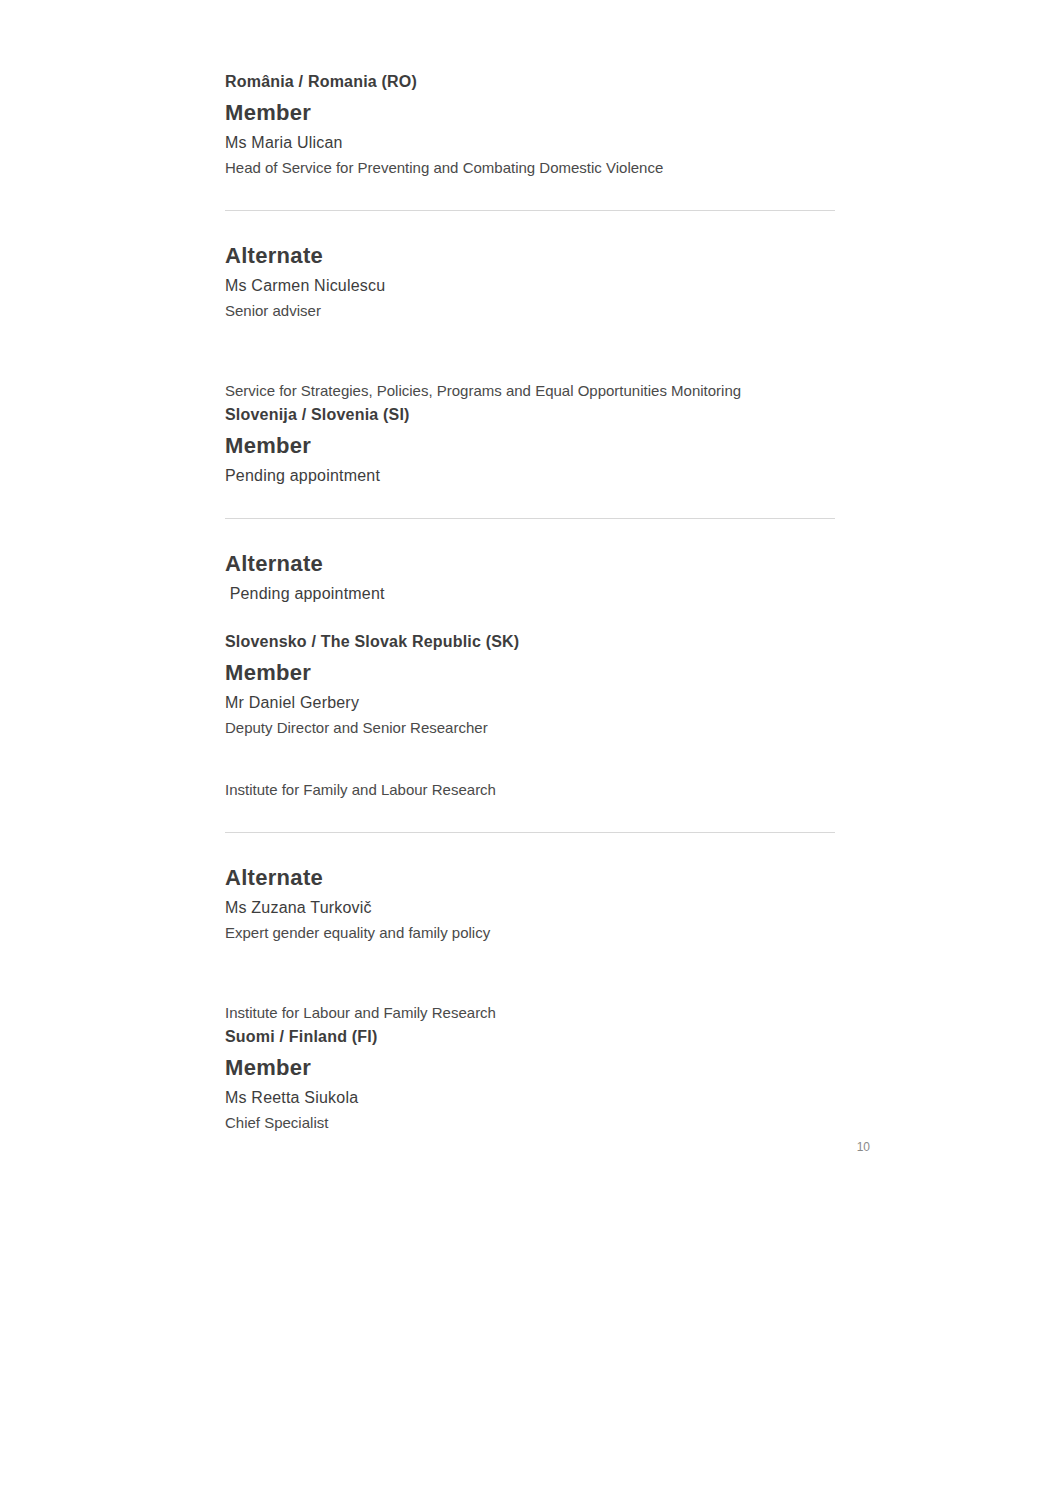România / Romania (RO)
Member
Ms Maria Ulican
Head of Service for Preventing and Combating Domestic Violence
Alternate
Ms Carmen Niculescu
Senior adviser
Service for Strategies, Policies, Programs and Equal Opportunities Monitoring
Slovenija / Slovenia (SI)
Member
Pending appointment
Alternate
Pending appointment
Slovensko / The Slovak Republic (SK)
Member
Mr Daniel Gerbery
Deputy Director and Senior Researcher
Institute for Family and Labour Research
Alternate
Ms Zuzana Turkovič
Expert gender equality and family policy
Institute for Labour and Family Research
Suomi / Finland (FI)
Member
Ms Reetta Siukola
Chief Specialist
10